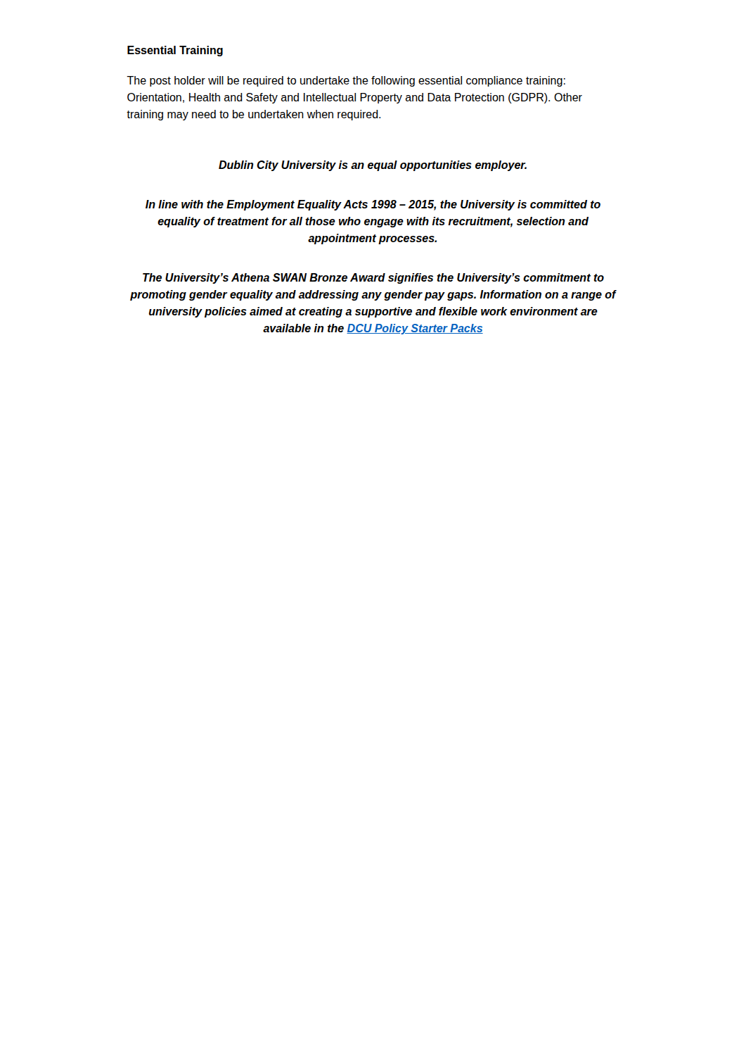Essential Training
The post holder will be required to undertake the following essential compliance training: Orientation, Health and Safety and Intellectual Property and Data Protection (GDPR). Other training may need to be undertaken when required.
Dublin City University is an equal opportunities employer.
In line with the Employment Equality Acts 1998 – 2015, the University is committed to equality of treatment for all those who engage with its recruitment, selection and appointment processes.
The University’s Athena SWAN Bronze Award signifies the University’s commitment to promoting gender equality and addressing any gender pay gaps. Information on a range of university policies aimed at creating a supportive and flexible work environment are available in the DCU Policy Starter Packs